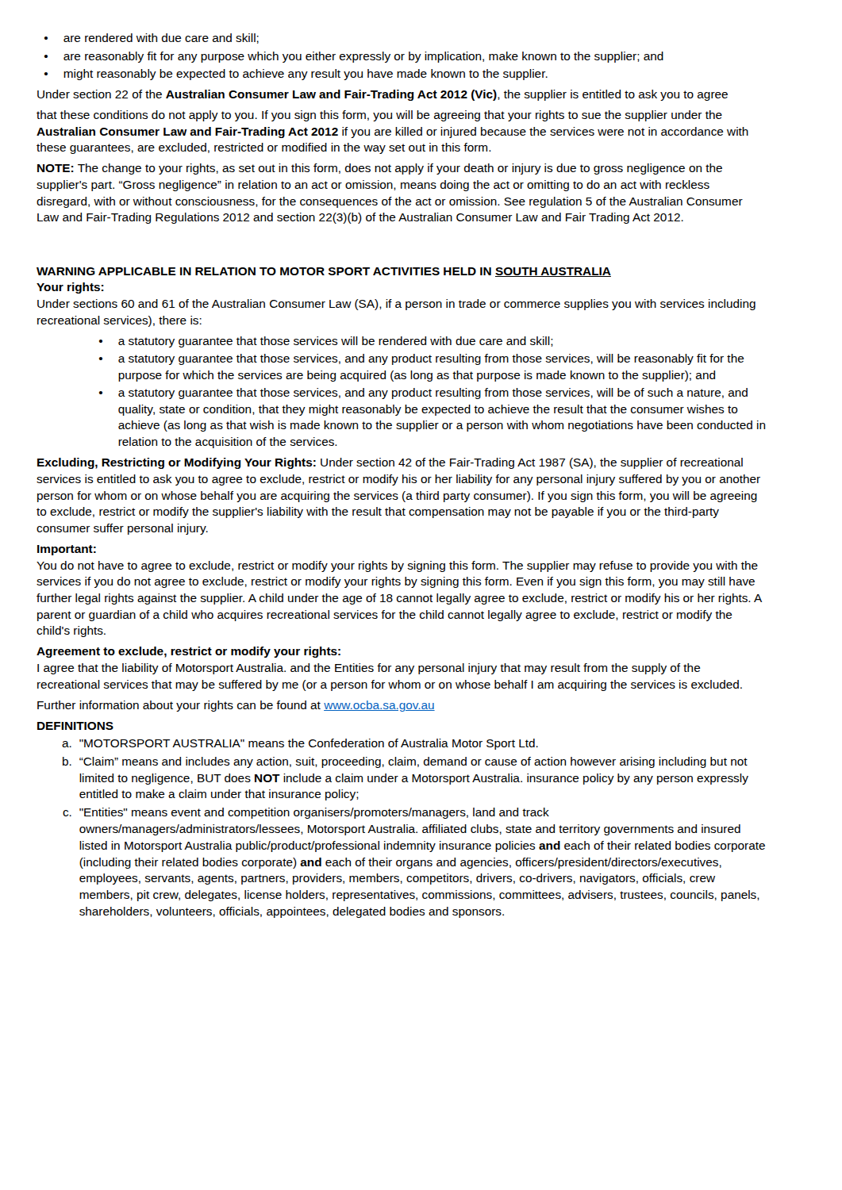are rendered with due care and skill;
are reasonably fit for any purpose which you either expressly or by implication, make known to the supplier; and
might reasonably be expected to achieve any result you have made known to the supplier.
Under section 22 of the Australian Consumer Law and Fair-Trading Act 2012 (Vic), the supplier is entitled to ask you to agree
that these conditions do not apply to you. If you sign this form, you will be agreeing that your rights to sue the supplier under the Australian Consumer Law and Fair-Trading Act 2012 if you are killed or injured because the services were not in accordance with these guarantees, are excluded, restricted or modified in the way set out in this form.
NOTE: The change to your rights, as set out in this form, does not apply if your death or injury is due to gross negligence on the supplier's part. “Gross negligence” in relation to an act or omission, means doing the act or omitting to do an act with reckless disregard, with or without consciousness, for the consequences of the act or omission. See regulation 5 of the Australian Consumer Law and Fair-Trading Regulations 2012 and section 22(3)(b) of the Australian Consumer Law and Fair Trading Act 2012.
WARNING APPLICABLE IN RELATION TO MOTOR SPORT ACTIVITIES HELD IN SOUTH AUSTRALIA
Your rights:
Under sections 60 and 61 of the Australian Consumer Law (SA), if a person in trade or commerce supplies you with services including recreational services), there is:
a statutory guarantee that those services will be rendered with due care and skill;
a statutory guarantee that those services, and any product resulting from those services, will be reasonably fit for the purpose for which the services are being acquired (as long as that purpose is made known to the supplier); and
a statutory guarantee that those services, and any product resulting from those services, will be of such a nature, and quality, state or condition, that they might reasonably be expected to achieve the result that the consumer wishes to achieve (as long as that wish is made known to the supplier or a person with whom negotiations have been conducted in relation to the acquisition of the services.
Excluding, Restricting or Modifying Your Rights: Under section 42 of the Fair-Trading Act 1987 (SA), the supplier of recreational services is entitled to ask you to agree to exclude, restrict or modify his or her liability for any personal injury suffered by you or another person for whom or on whose behalf you are acquiring the services (a third party consumer). If you sign this form, you will be agreeing to exclude, restrict or modify the supplier's liability with the result that compensation may not be payable if you or the third-party consumer suffer personal injury.
Important:
You do not have to agree to exclude, restrict or modify your rights by signing this form. The supplier may refuse to provide you with the services if you do not agree to exclude, restrict or modify your rights by signing this form. Even if you sign this form, you may still have further legal rights against the supplier. A child under the age of 18 cannot legally agree to exclude, restrict or modify his or her rights. A parent or guardian of a child who acquires recreational services for the child cannot legally agree to exclude, restrict or modify the child's rights.
Agreement to exclude, restrict or modify your rights:
I agree that the liability of Motorsport Australia. and the Entities for any personal injury that may result from the supply of the recreational services that may be suffered by me (or a person for whom or on whose behalf I am acquiring the services is excluded.
Further information about your rights can be found at www.ocba.sa.gov.au
DEFINITIONS
"MOTORSPORT AUSTRALIA" means the Confederation of Australia Motor Sport Ltd.
“Claim” means and includes any action, suit, proceeding, claim, demand or cause of action however arising including but not limited to negligence, BUT does NOT include a claim under a Motorsport Australia. insurance policy by any person expressly entitled to make a claim under that insurance policy;
"Entities" means event and competition organisers/promoters/managers, land and track owners/managers/administrators/lessees, Motorsport Australia. affiliated clubs, state and territory governments and insured listed in Motorsport Australia public/product/professional indemnity insurance policies and each of their related bodies corporate (including their related bodies corporate) and each of their organs and agencies, officers/president/directors/executives, employees, servants, agents, partners, providers, members, competitors, drivers, co-drivers, navigators, officials, crew members, pit crew, delegates, license holders, representatives, commissions, committees, advisers, trustees, councils, panels, shareholders, volunteers, officials, appointees, delegated bodies and sponsors.